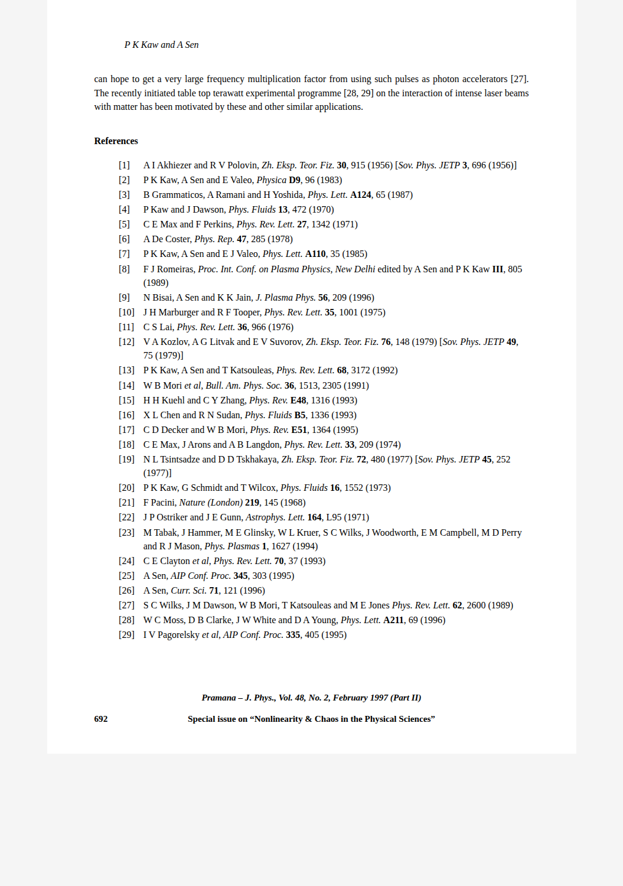P K Kaw and A Sen
can hope to get a very large frequency multiplication factor from using such pulses as photon accelerators [27]. The recently initiated table top terawatt experimental programme [28, 29] on the interaction of intense laser beams with matter has been motivated by these and other similar applications.
References
[1] A I Akhiezer and R V Polovin, Zh. Eksp. Teor. Fiz. 30, 915 (1956) [Sov. Phys. JETP 3, 696 (1956)]
[2] P K Kaw, A Sen and E Valeo, Physica D9, 96 (1983)
[3] B Grammaticos, A Ramani and H Yoshida, Phys. Lett. A124, 65 (1987)
[4] P Kaw and J Dawson, Phys. Fluids 13, 472 (1970)
[5] C E Max and F Perkins, Phys. Rev. Lett. 27, 1342 (1971)
[6] A De Coster, Phys. Rep. 47, 285 (1978)
[7] P K Kaw, A Sen and E J Valeo, Phys. Lett. A110, 35 (1985)
[8] F J Romeiras, Proc. Int. Conf. on Plasma Physics, New Delhi edited by A Sen and P K Kaw III, 805 (1989)
[9] N Bisai, A Sen and K K Jain, J. Plasma Phys. 56, 209 (1996)
[10] J H Marburger and R F Tooper, Phys. Rev. Lett. 35, 1001 (1975)
[11] C S Lai, Phys. Rev. Lett. 36, 966 (1976)
[12] V A Kozlov, A G Litvak and E V Suvorov, Zh. Eksp. Teor. Fiz. 76, 148 (1979) [Sov. Phys. JETP 49, 75 (1979)]
[13] P K Kaw, A Sen and T Katsouleas, Phys. Rev. Lett. 68, 3172 (1992)
[14] W B Mori et al, Bull. Am. Phys. Soc. 36, 1513, 2305 (1991)
[15] H H Kuehl and C Y Zhang, Phys. Rev. E48, 1316 (1993)
[16] X L Chen and R N Sudan, Phys. Fluids B5, 1336 (1993)
[17] C D Decker and W B Mori, Phys. Rev. E51, 1364 (1995)
[18] C E Max, J Arons and A B Langdon, Phys. Rev. Lett. 33, 209 (1974)
[19] N L Tsintsadze and D D Tskhakaya, Zh. Eksp. Teor. Fiz. 72, 480 (1977) [Sov. Phys. JETP 45, 252 (1977)]
[20] P K Kaw, G Schmidt and T Wilcox, Phys. Fluids 16, 1552 (1973)
[21] F Pacini, Nature (London) 219, 145 (1968)
[22] J P Ostriker and J E Gunn, Astrophys. Lett. 164, L95 (1971)
[23] M Tabak, J Hammer, M E Glinsky, W L Kruer, S C Wilks, J Woodworth, E M Campbell, M D Perry and R J Mason, Phys. Plasmas 1, 1627 (1994)
[24] C E Clayton et al, Phys. Rev. Lett. 70, 37 (1993)
[25] A Sen, AIP Conf. Proc. 345, 303 (1995)
[26] A Sen, Curr. Sci. 71, 121 (1996)
[27] S C Wilks, J M Dawson, W B Mori, T Katsouleas and M E Jones Phys. Rev. Lett. 62, 2600 (1989)
[28] W C Moss, D B Clarke, J W White and D A Young, Phys. Lett. A211, 69 (1996)
[29] I V Pagorelsky et al, AIP Conf. Proc. 335, 405 (1995)
Pramana – J. Phys., Vol. 48, No. 2, February 1997 (Part II)
692 Special issue on “Nonlinearity & Chaos in the Physical Sciences”